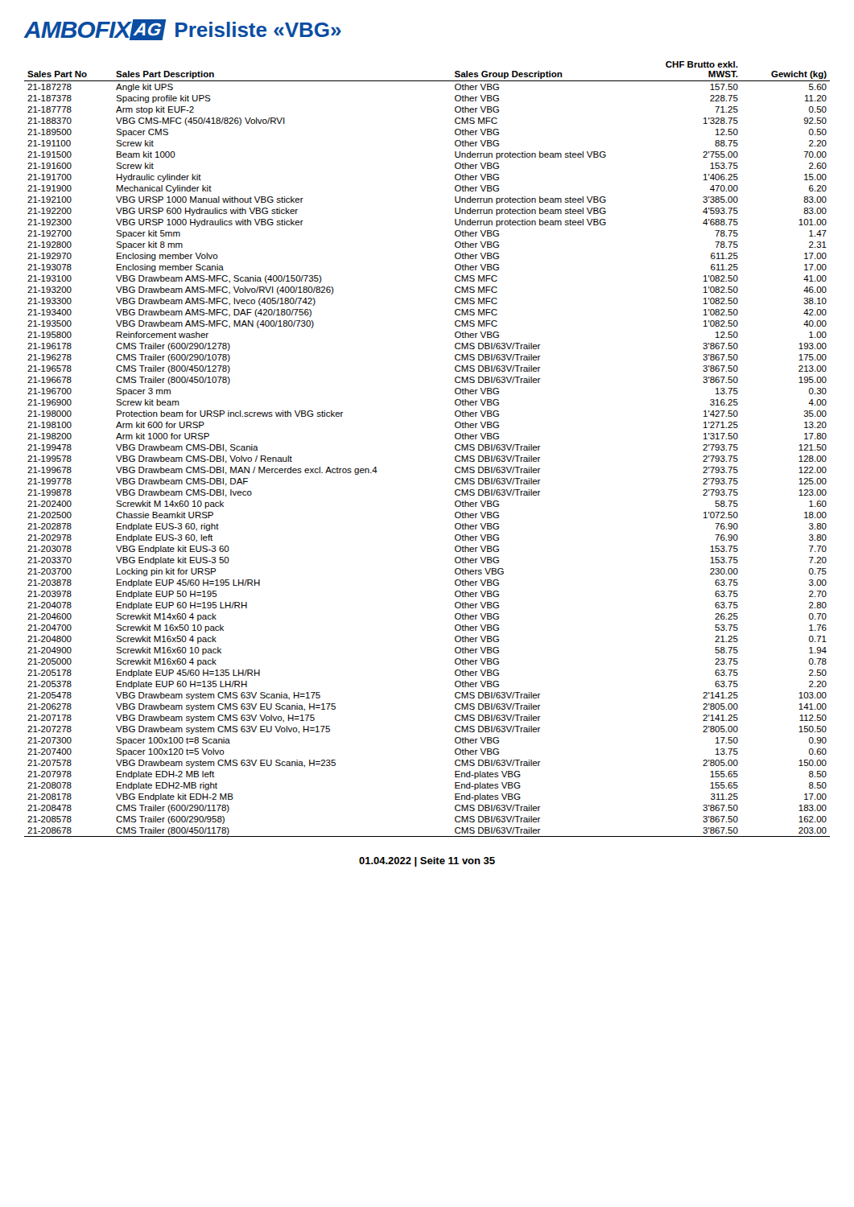AMBOFIX AG
Preisliste «VBG»
| Sales Part No | Sales Part Description | Sales Group Description | CHF Brutto exkl. MWST. | Gewicht (kg) |
| --- | --- | --- | --- | --- |
| 21-187278 | Angle kit UPS | Other VBG | 157.50 | 5.60 |
| 21-187378 | Spacing profile kit UPS | Other VBG | 228.75 | 11.20 |
| 21-187778 | Arm stop kit EUF-2 | Other VBG | 71.25 | 0.50 |
| 21-188370 | VBG CMS-MFC (450/418/826) Volvo/RVI | CMS MFC | 1'328.75 | 92.50 |
| 21-189500 | Spacer CMS | Other VBG | 12.50 | 0.50 |
| 21-191100 | Screw kit | Other VBG | 88.75 | 2.20 |
| 21-191500 | Beam kit 1000 | Underrun protection beam steel VBG | 2'755.00 | 70.00 |
| 21-191600 | Screw kit | Other VBG | 153.75 | 2.60 |
| 21-191700 | Hydraulic cylinder kit | Other VBG | 1'406.25 | 15.00 |
| 21-191900 | Mechanical Cylinder kit | Other VBG | 470.00 | 6.20 |
| 21-192100 | VBG URSP 1000 Manual without VBG sticker | Underrun protection beam steel VBG | 3'385.00 | 83.00 |
| 21-192200 | VBG URSP 600 Hydraulics with VBG sticker | Underrun protection beam steel VBG | 4'593.75 | 83.00 |
| 21-192300 | VBG URSP 1000 Hydraulics with VBG sticker | Underrun protection beam steel VBG | 4'688.75 | 101.00 |
| 21-192700 | Spacer kit 5mm | Other VBG | 78.75 | 1.47 |
| 21-192800 | Spacer kit 8 mm | Other VBG | 78.75 | 2.31 |
| 21-192970 | Enclosing member Volvo | Other VBG | 611.25 | 17.00 |
| 21-193078 | Enclosing member Scania | Other VBG | 611.25 | 17.00 |
| 21-193100 | VBG Drawbeam AMS-MFC, Scania (400/150/735) | CMS MFC | 1'082.50 | 41.00 |
| 21-193200 | VBG Drawbeam AMS-MFC, Volvo/RVI (400/180/826) | CMS MFC | 1'082.50 | 46.00 |
| 21-193300 | VBG Drawbeam AMS-MFC, Iveco (405/180/742) | CMS MFC | 1'082.50 | 38.10 |
| 21-193400 | VBG Drawbeam AMS-MFC, DAF (420/180/756) | CMS MFC | 1'082.50 | 42.00 |
| 21-193500 | VBG Drawbeam AMS-MFC, MAN (400/180/730) | CMS MFC | 1'082.50 | 40.00 |
| 21-195800 | Reinforcement washer | Other VBG | 12.50 | 1.00 |
| 21-196178 | CMS Trailer (600/290/1278) | CMS DBI/63V/Trailer | 3'867.50 | 193.00 |
| 21-196278 | CMS Trailer (600/290/1078) | CMS DBI/63V/Trailer | 3'867.50 | 175.00 |
| 21-196578 | CMS Trailer (800/450/1278) | CMS DBI/63V/Trailer | 3'867.50 | 213.00 |
| 21-196678 | CMS Trailer (800/450/1078) | CMS DBI/63V/Trailer | 3'867.50 | 195.00 |
| 21-196700 | Spacer 3 mm | Other VBG | 13.75 | 0.30 |
| 21-196900 | Screw kit beam | Other VBG | 316.25 | 4.00 |
| 21-198000 | Protection beam for URSP incl.screws with VBG sticker | Other VBG | 1'427.50 | 35.00 |
| 21-198100 | Arm kit 600 for URSP | Other VBG | 1'271.25 | 13.20 |
| 21-198200 | Arm kit 1000 for URSP | Other VBG | 1'317.50 | 17.80 |
| 21-199478 | VBG Drawbeam CMS-DBI, Scania | CMS DBI/63V/Trailer | 2'793.75 | 121.50 |
| 21-199578 | VBG Drawbeam CMS-DBI, Volvo / Renault | CMS DBI/63V/Trailer | 2'793.75 | 128.00 |
| 21-199678 | VBG Drawbeam CMS-DBI, MAN / Mercerdes excl. Actros gen.4 | CMS DBI/63V/Trailer | 2'793.75 | 122.00 |
| 21-199778 | VBG Drawbeam CMS-DBI, DAF | CMS DBI/63V/Trailer | 2'793.75 | 125.00 |
| 21-199878 | VBG Drawbeam CMS-DBI, Iveco | CMS DBI/63V/Trailer | 2'793.75 | 123.00 |
| 21-202400 | Screwkit M 14x60 10 pack | Other VBG | 58.75 | 1.60 |
| 21-202500 | Chassie Beamkit URSP | Other VBG | 1'072.50 | 18.00 |
| 21-202878 | Endplate EUS-3 60, right | Other VBG | 76.90 | 3.80 |
| 21-202978 | Endplate EUS-3 60, left | Other VBG | 76.90 | 3.80 |
| 21-203078 | VBG Endplate kit EUS-3 60 | Other VBG | 153.75 | 7.70 |
| 21-203370 | VBG Endplate kit EUS-3 50 | Other VBG | 153.75 | 7.20 |
| 21-203700 | Locking pin kit for URSP | Others VBG | 230.00 | 0.75 |
| 21-203878 | Endplate EUP 45/60 H=195 LH/RH | Other VBG | 63.75 | 3.00 |
| 21-203978 | Endplate EUP 50 H=195 | Other VBG | 63.75 | 2.70 |
| 21-204078 | Endplate EUP 60 H=195 LH/RH | Other VBG | 63.75 | 2.80 |
| 21-204600 | Screwkit M14x60 4 pack | Other VBG | 26.25 | 0.70 |
| 21-204700 | Screwkit M 16x50 10 pack | Other VBG | 53.75 | 1.76 |
| 21-204800 | Screwkit M16x50 4 pack | Other VBG | 21.25 | 0.71 |
| 21-204900 | Screwkit M16x60 10 pack | Other VBG | 58.75 | 1.94 |
| 21-205000 | Screwkit M16x60 4 pack | Other VBG | 23.75 | 0.78 |
| 21-205178 | Endplate EUP 45/60 H=135 LH/RH | Other VBG | 63.75 | 2.50 |
| 21-205378 | Endplate EUP 60 H=135 LH/RH | Other VBG | 63.75 | 2.20 |
| 21-205478 | VBG Drawbeam system CMS 63V Scania, H=175 | CMS DBI/63V/Trailer | 2'141.25 | 103.00 |
| 21-206278 | VBG Drawbeam system CMS 63V EU Scania, H=175 | CMS DBI/63V/Trailer | 2'805.00 | 141.00 |
| 21-207178 | VBG Drawbeam system CMS 63V Volvo, H=175 | CMS DBI/63V/Trailer | 2'141.25 | 112.50 |
| 21-207278 | VBG Drawbeam system CMS 63V EU Volvo, H=175 | CMS DBI/63V/Trailer | 2'805.00 | 150.50 |
| 21-207300 | Spacer 100x100 t=8 Scania | Other VBG | 17.50 | 0.90 |
| 21-207400 | Spacer 100x120 t=5 Volvo | Other VBG | 13.75 | 0.60 |
| 21-207578 | VBG Drawbeam system CMS 63V EU Scania, H=235 | CMS DBI/63V/Trailer | 2'805.00 | 150.00 |
| 21-207978 | Endplate EDH-2 MB left | End-plates VBG | 155.65 | 8.50 |
| 21-208078 | Endplate EDH2-MB right | End-plates VBG | 155.65 | 8.50 |
| 21-208178 | VBG Endplate kit EDH-2 MB | End-plates VBG | 311.25 | 17.00 |
| 21-208478 | CMS Trailer (600/290/1178) | CMS DBI/63V/Trailer | 3'867.50 | 183.00 |
| 21-208578 | CMS Trailer (600/290/958) | CMS DBI/63V/Trailer | 3'867.50 | 162.00 |
| 21-208678 | CMS Trailer (800/450/1178) | CMS DBI/63V/Trailer | 3'867.50 | 203.00 |
01.04.2022 | Seite 11 von 35